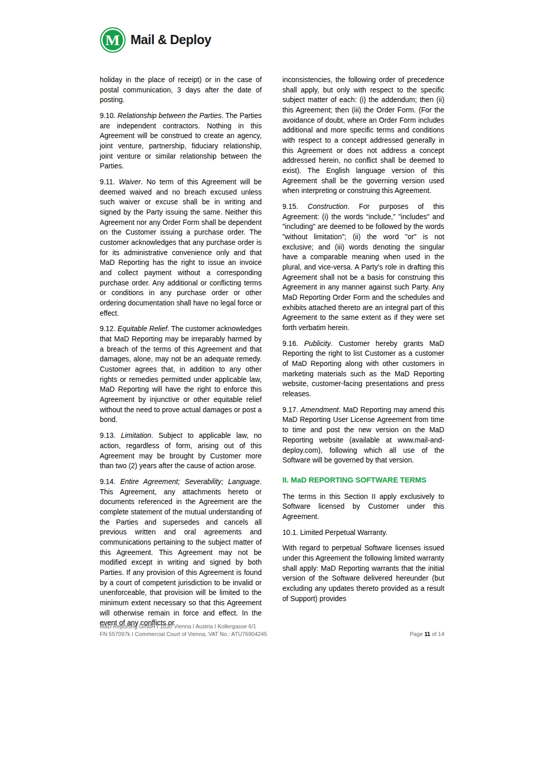M
Mail & Deploy
holiday in the place of receipt) or in the case of postal communication, 3 days after the date of posting.
9.10. Relationship between the Parties. The Parties are independent contractors. Nothing in this Agreement will be construed to create an agency, joint venture, partnership, fiduciary relationship, joint venture or similar relationship between the Parties.
9.11. Waiver. No term of this Agreement will be deemed waived and no breach excused unless such waiver or excuse shall be in writing and signed by the Party issuing the same. Neither this Agreement nor any Order Form shall be dependent on the Customer issuing a purchase order. The customer acknowledges that any purchase order is for its administrative convenience only and that MaD Reporting has the right to issue an invoice and collect payment without a corresponding purchase order. Any additional or conflicting terms or conditions in any purchase order or other ordering documentation shall have no legal force or effect.
9.12. Equitable Relief. The customer acknowledges that MaD Reporting may be irreparably harmed by a breach of the terms of this Agreement and that damages, alone, may not be an adequate remedy. Customer agrees that, in addition to any other rights or remedies permitted under applicable law, MaD Reporting will have the right to enforce this Agreement by injunctive or other equitable relief without the need to prove actual damages or post a bond.
9.13. Limitation. Subject to applicable law, no action, regardless of form, arising out of this Agreement may be brought by Customer more than two (2) years after the cause of action arose.
9.14. Entire Agreement; Severability; Language. This Agreement, any attachments hereto or documents referenced in the Agreement are the complete statement of the mutual understanding of the Parties and supersedes and cancels all previous written and oral agreements and communications pertaining to the subject matter of this Agreement. This Agreement may not be modified except in writing and signed by both Parties. If any provision of this Agreement is found by a court of competent jurisdiction to be invalid or unenforceable, that provision will be limited to the minimum extent necessary so that this Agreement will otherwise remain in force and effect. In the event of any conflicts or
inconsistencies, the following order of precedence shall apply, but only with respect to the specific subject matter of each: (i) the addendum; then (ii) this Agreement; then (iii) the Order Form. (For the avoidance of doubt, where an Order Form includes additional and more specific terms and conditions with respect to a concept addressed generally in this Agreement or does not address a concept addressed herein, no conflict shall be deemed to exist). The English language version of this Agreement shall be the governing version used when interpreting or construing this Agreement.
9.15. Construction. For purposes of this Agreement: (i) the words “include,” "includes" and "including" are deemed to be followed by the words "without limitation"; (ii) the word "or" is not exclusive; and (iii) words denoting the singular have a comparable meaning when used in the plural, and vice-versa. A Party’s role in drafting this Agreement shall not be a basis for construing this Agreement in any manner against such Party. Any MaD Reporting Order Form and the schedules and exhibits attached thereto are an integral part of this Agreement to the same extent as if they were set forth verbatim herein.
9.16. Publicity. Customer hereby grants MaD Reporting the right to list Customer as a customer of MaD Reporting along with other customers in marketing materials such as the MaD Reporting website, customer-facing presentations and press releases.
9.17. Amendment. MaD Reporting may amend this MaD Reporting User License Agreement from time to time and post the new version on the MaD Reporting website (available at www.mail-and-deploy.com), following which all use of the Software will be governed by that version.
II. MaD REPORTING SOFTWARE TERMS
The terms in this Section II apply exclusively to Software licensed by Customer under this Agreement.
10.1. Limited Perpetual Warranty.
With regard to perpetual Software licenses issued under this Agreement the following limited warranty shall apply: MaD Reporting warrants that the initial version of the Software delivered hereunder (but excluding any updates thereto provided as a result of Support) provides
MaD Reporting GmbH I 1030 Vienna I Austria I Kollergasse 6/1
FN 557097k I Commercial Court of Vienna, VAT No.: ATU76904245
Page 11 of 14